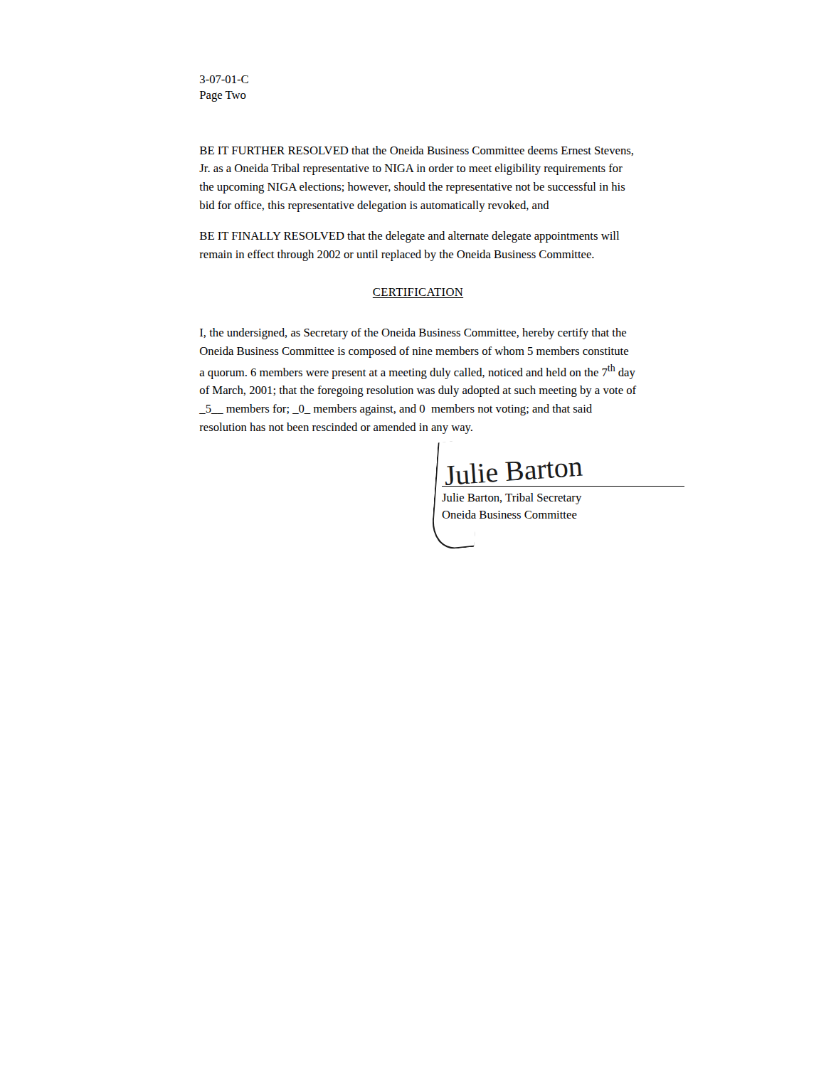3-07-01-C Page Two
BE IT FURTHER RESOLVED that the Oneida Business Committee deems Ernest Stevens, Jr. as a Oneida Tribal representative to NIGA in order to meet eligibility requirements for the upcoming NIGA elections; however, should the representative not be successful in his bid for office, this representative delegation is automatically revoked, and
BE IT FINALLY RESOLVED that the delegate and alternate delegate appointments will remain in effect through 2002 or until replaced by the Oneida Business Committee.
CERTIFICATION
I, the undersigned, as Secretary of the Oneida Business Committee, hereby certify that the Oneida Business Committee is composed of nine members of whom 5 members constitute a quorum. 6 members were present at a meeting duly called, noticed and held on the 7th day of March, 2001; that the foregoing resolution was duly adopted at such meeting by a vote of _5__ members for; _0_ members against, and 0 members not voting; and that said resolution has not been rescinded or amended in any way.
Julie Barton
Julie Barton, Tribal Secretary Oneida Business Committee